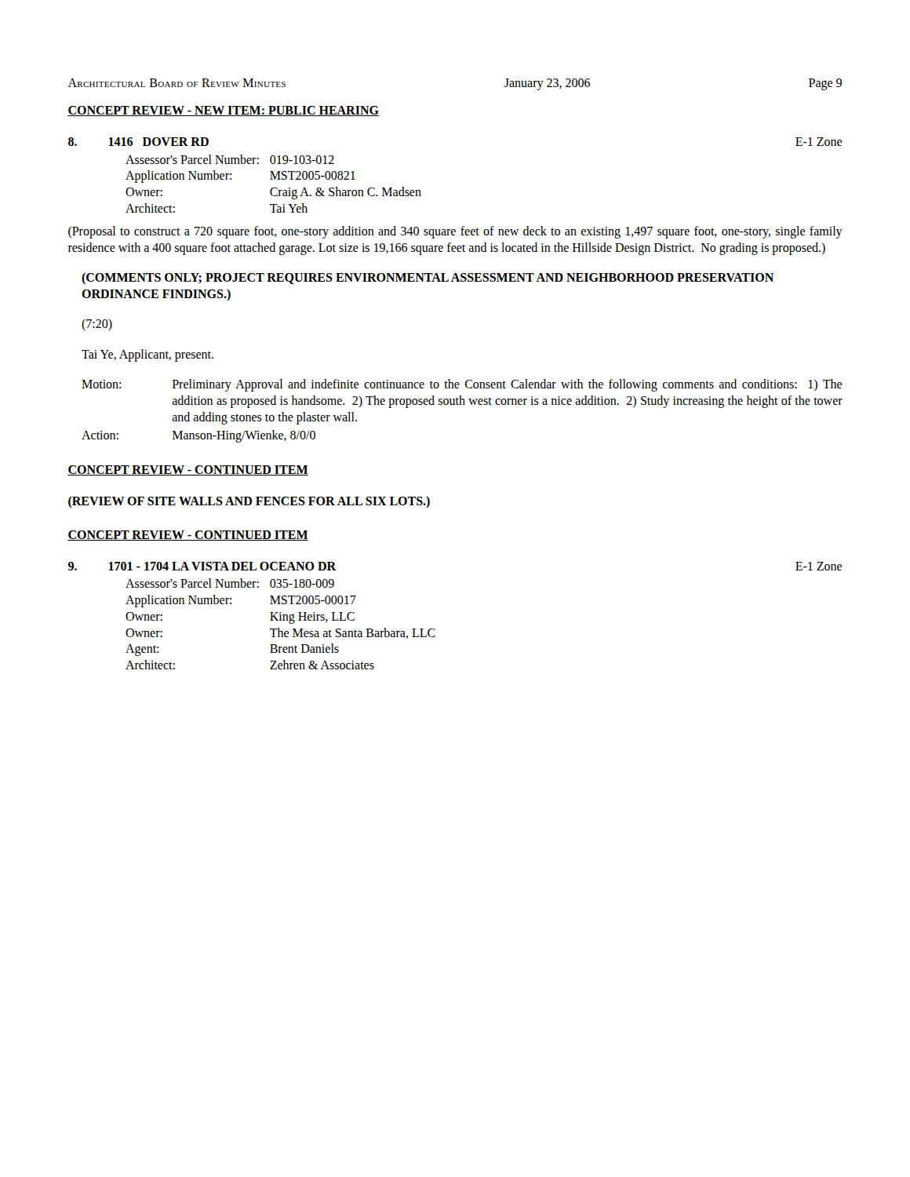Architectural Board of Review Minutes
January 23, 2006
Page 9
CONCEPT REVIEW - NEW ITEM: PUBLIC HEARING
8.
1416 DOVER RD
E-1 Zone
| Assessor's Parcel Number: | 019-103-012 |
| Application Number: | MST2005-00821 |
| Owner: | Craig A. & Sharon C. Madsen |
| Architect: | Tai Yeh |
(Proposal to construct a 720 square foot, one-story addition and 340 square feet of new deck to an existing 1,497 square foot, one-story, single family residence with a 400 square foot attached garage. Lot size is 19,166 square feet and is located in the Hillside Design District. No grading is proposed.)
(COMMENTS ONLY; PROJECT REQUIRES ENVIRONMENTAL ASSESSMENT AND NEIGHBORHOOD PRESERVATION ORDINANCE FINDINGS.)
(7:20)
Tai Ye, Applicant, present.
Motion:
Preliminary Approval and indefinite continuance to the Consent Calendar with the following comments and conditions: 1) The addition as proposed is handsome. 2) The proposed south west corner is a nice addition. 2) Study increasing the height of the tower and adding stones to the plaster wall.
Action:
Manson-Hing/Wienke, 8/0/0
CONCEPT REVIEW - CONTINUED ITEM
(REVIEW OF SITE WALLS AND FENCES FOR ALL SIX LOTS.)
CONCEPT REVIEW - CONTINUED ITEM
9.
1701 - 1704 LA VISTA DEL OCEANO DR
E-1 Zone
| Assessor's Parcel Number: | 035-180-009 |
| Application Number: | MST2005-00017 |
| Owner: | King Heirs, LLC |
| Owner: | The Mesa at Santa Barbara, LLC |
| Agent: | Brent Daniels |
| Architect: | Zehren & Associates |